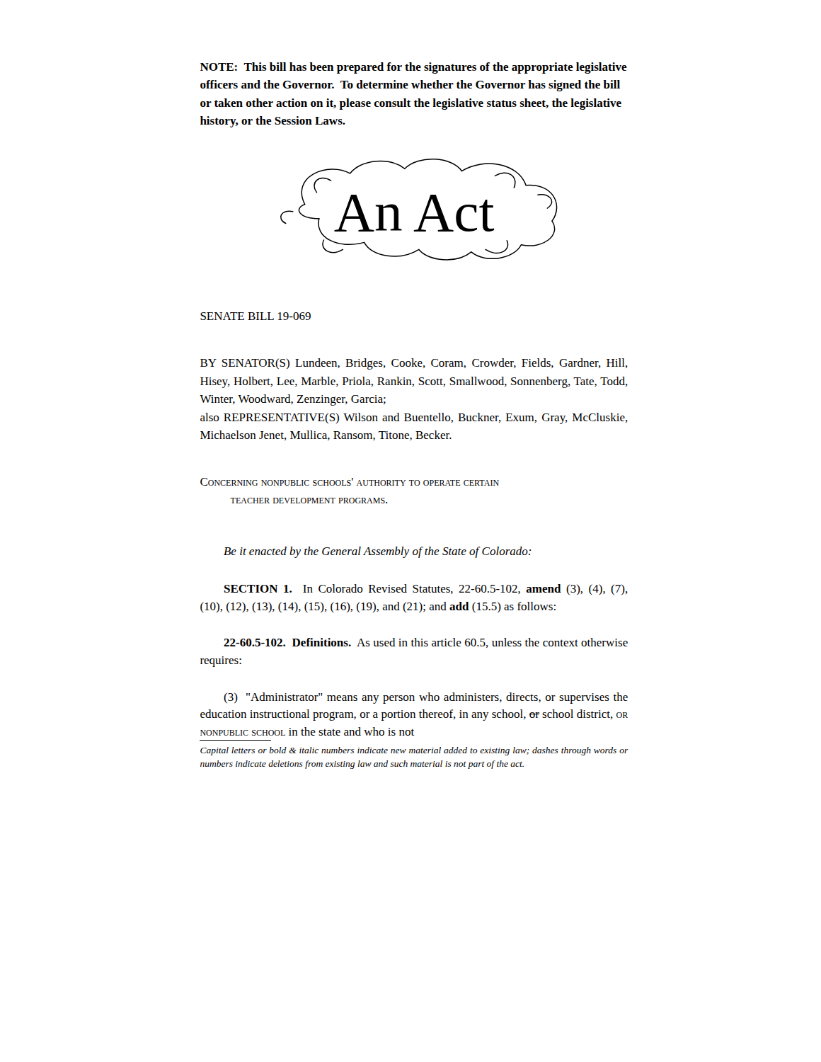NOTE: This bill has been prepared for the signatures of the appropriate legislative officers and the Governor. To determine whether the Governor has signed the bill or taken other action on it, please consult the legislative status sheet, the legislative history, or the Session Laws.
An Act
SENATE BILL 19-069
BY SENATOR(S) Lundeen, Bridges, Cooke, Coram, Crowder, Fields, Gardner, Hill, Hisey, Holbert, Lee, Marble, Priola, Rankin, Scott, Smallwood, Sonnenberg, Tate, Todd, Winter, Woodward, Zenzinger, Garcia;
also REPRESENTATIVE(S) Wilson and Buentello, Buckner, Exum, Gray, McCluskie, Michaelson Jenet, Mullica, Ransom, Titone, Becker.
Concerning nonpublic schools' authority to operate certain teacher development programs.
Be it enacted by the General Assembly of the State of Colorado:
SECTION 1. In Colorado Revised Statutes, 22-60.5-102, amend (3), (4), (7), (10), (12), (13), (14), (15), (16), (19), and (21); and add (15.5) as follows:
22-60.5-102. Definitions. As used in this article 60.5, unless the context otherwise requires:
(3) "Administrator" means any person who administers, directs, or supervises the education instructional program, or a portion thereof, in any school, or school district, or nonpublic school in the state and who is not
Capital letters or bold & italic numbers indicate new material added to existing law; dashes through words or numbers indicate deletions from existing law and such material is not part of the act.